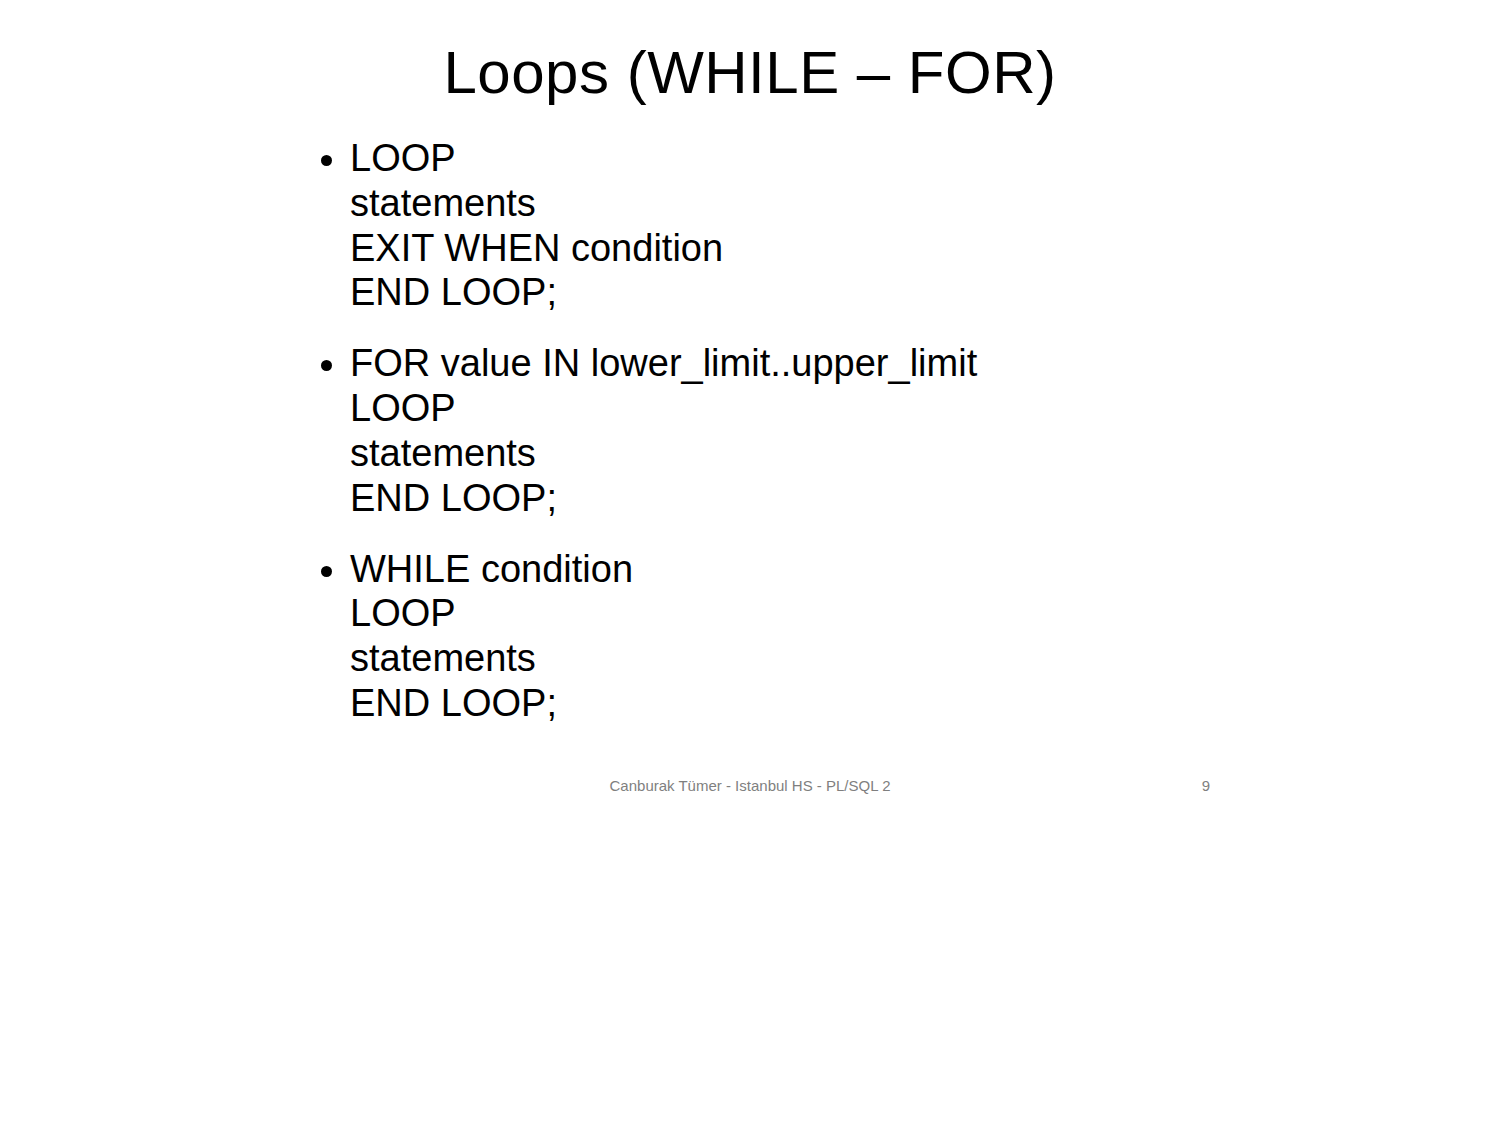Loops (WHILE – FOR)
LOOP statements EXIT WHEN condition END LOOP;
FOR value IN lower_limit..upper_limit LOOP statements END LOOP;
WHILE condition LOOP statements END LOOP;
Canburak Tümer - Istanbul HS - PL/SQL 2
9